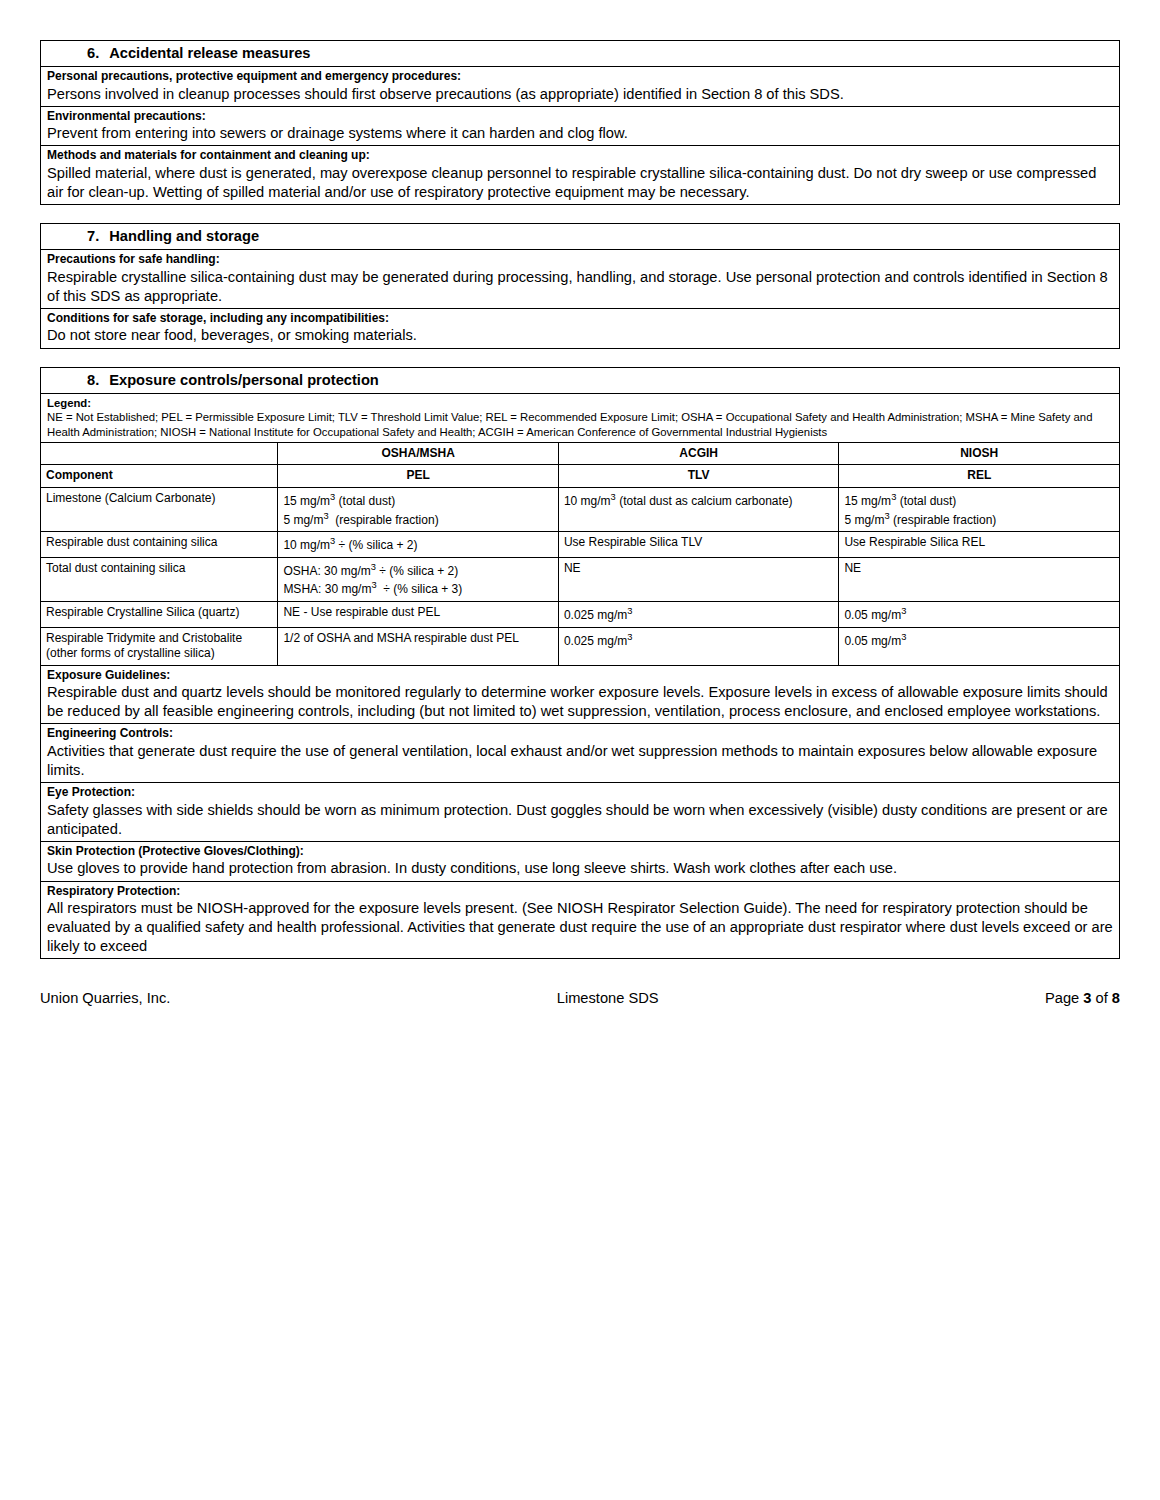6. Accidental release measures
Personal precautions, protective equipment and emergency procedures:
Persons involved in cleanup processes should first observe precautions (as appropriate) identified in Section 8 of this SDS.
Environmental precautions:
Prevent from entering into sewers or drainage systems where it can harden and clog flow.
Methods and materials for containment and cleaning up:
Spilled material, where dust is generated, may overexpose cleanup personnel to respirable crystalline silica-containing dust. Do not dry sweep or use compressed air for clean-up. Wetting of spilled material and/or use of respiratory protective equipment may be necessary.
7. Handling and storage
Precautions for safe handling:
Respirable crystalline silica-containing dust may be generated during processing, handling, and storage. Use personal protection and controls identified in Section 8 of this SDS as appropriate.
Conditions for safe storage, including any incompatibilities:
Do not store near food, beverages, or smoking materials.
8. Exposure controls/personal protection
Legend:
NE = Not Established; PEL = Permissible Exposure Limit; TLV = Threshold Limit Value; REL = Recommended Exposure Limit; OSHA = Occupational Safety and Health Administration; MSHA = Mine Safety and Health Administration; NIOSH = National Institute for Occupational Safety and Health; ACGIH = American Conference of Governmental Industrial Hygienists
| | OSHA/MSHA | ACGIH | NIOSH |
| --- | --- | --- | --- |
| Component | PEL | TLV | REL |
| Limestone (Calcium Carbonate) | 15 mg/m 3 (total dust) 5 mg/m 3 (respirable fraction) | 10 mg/m 3 (total dust as calcium carbonate) | 15 mg/m 3 (total dust) 5 mg/m 3 (respirable fraction) |
| Respirable dust containing silica | 10 mg/m 3 ÷ (% silica + 2) | Use Respirable Silica TLV | Use Respirable Silica REL |
| Total dust containing silica | OSHA: 30 mg/m 3 ÷ (% silica + 2) MSHA: 30 mg/m 3 ÷ (% silica + 3) | NE | NE |
| Respirable Crystalline Silica (quartz) | NE - Use respirable dust PEL | 0.025 mg/m 3 | 0.05 mg/m 3 |
| Respirable Tridymite and Cristobalite (other forms of crystalline silica) | 1/2 of OSHA and MSHA respirable dust PEL | 0.025 mg/m 3 | 0.05 mg/m 3 |
Exposure Guidelines:
Respirable dust and quartz levels should be monitored regularly to determine worker exposure levels. Exposure levels in excess of allowable exposure limits should be reduced by all feasible engineering controls, including (but not limited to) wet suppression, ventilation, process enclosure, and enclosed employee workstations.
Engineering Controls:
Activities that generate dust require the use of general ventilation, local exhaust and/or wet suppression methods to maintain exposures below allowable exposure limits.
Eye Protection:
Safety glasses with side shields should be worn as minimum protection. Dust goggles should be worn when excessively (visible) dusty conditions are present or are anticipated.
Skin Protection (Protective Gloves/Clothing):
Use gloves to provide hand protection from abrasion. In dusty conditions, use long sleeve shirts. Wash work clothes after each use.
Respiratory Protection:
All respirators must be NIOSH-approved for the exposure levels present. (See NIOSH Respirator Selection Guide). The need for respiratory protection should be evaluated by a qualified safety and health professional. Activities that generate dust require the use of an appropriate dust respirator where dust levels exceed or are likely to exceed
Union Quarries, Inc. Limestone SDS Page 3 of 8